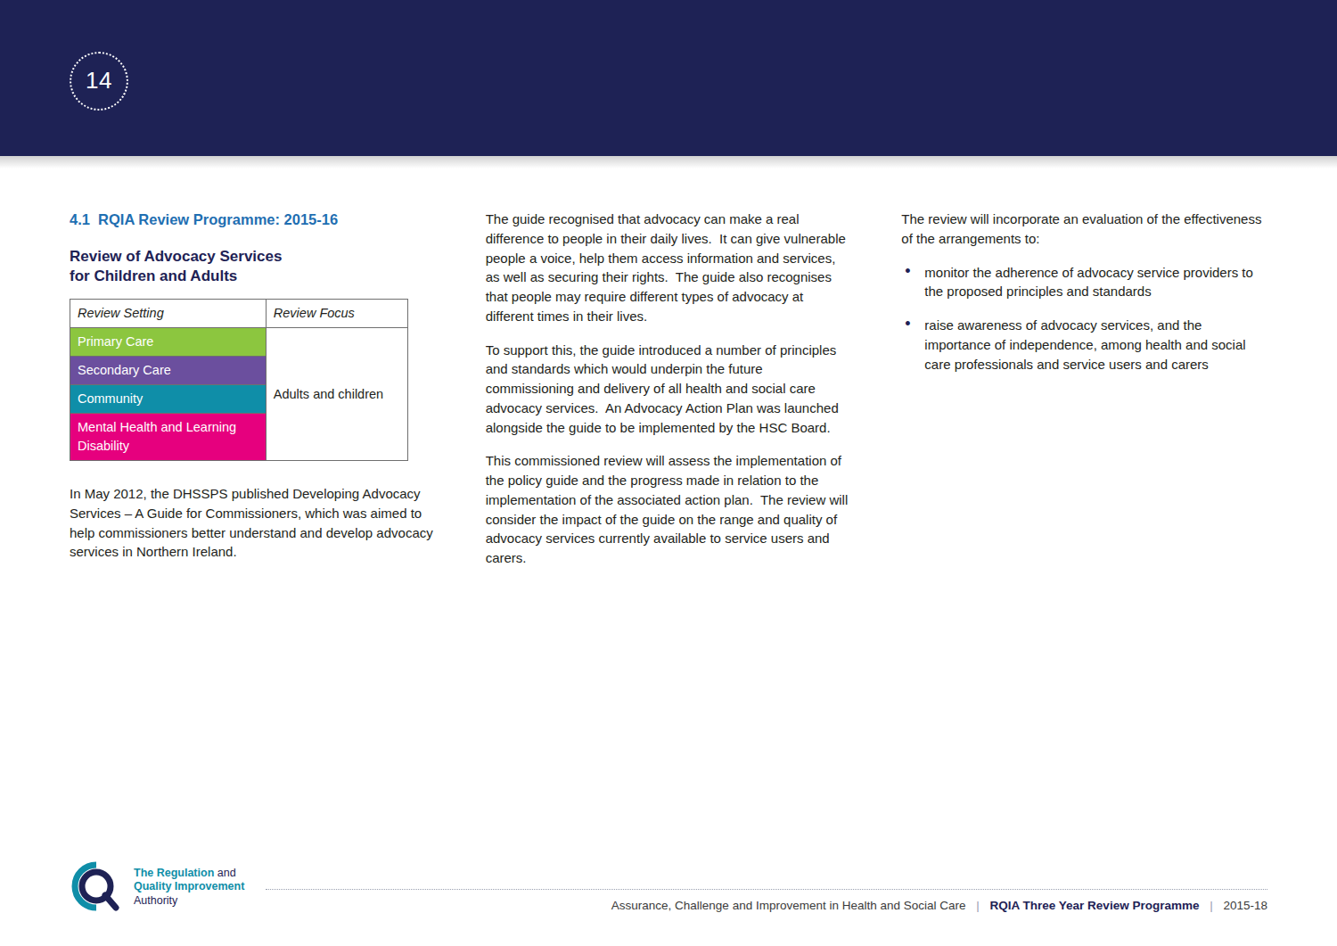14
4.1 RQIA Review Programme: 2015-16
Review of Advocacy Services
for Children and Adults
| Review Setting | Review Focus |
| --- | --- |
| Primary Care | Adults and children |
| Secondary Care |
| Community |
| Mental Health and Learning Disability |
In May 2012, the DHSSPS published Developing Advocacy Services – A Guide for Commissioners, which was aimed to help commissioners better understand and develop advocacy services in Northern Ireland.
The guide recognised that advocacy can make a real difference to people in their daily lives. It can give vulnerable people a voice, help them access information and services, as well as securing their rights. The guide also recognises that people may require different types of advocacy at different times in their lives.
To support this, the guide introduced a number of principles and standards which would underpin the future commissioning and delivery of all health and social care advocacy services. An Advocacy Action Plan was launched alongside the guide to be implemented by the HSC Board.
This commissioned review will assess the implementation of the policy guide and the progress made in relation to the implementation of the associated action plan. The review will consider the impact of the guide on the range and quality of advocacy services currently available to service users and carers.
The review will incorporate an evaluation of the effectiveness of the arrangements to:
monitor the adherence of advocacy service providers to the proposed principles and standards
raise awareness of advocacy services, and the importance of independence, among health and social care professionals and service users and carers
The Regulation and
Quality Improvement
Authority
Assurance, Challenge and Improvement in Health and Social Care | RQIA Three Year Review Programme | 2015-18